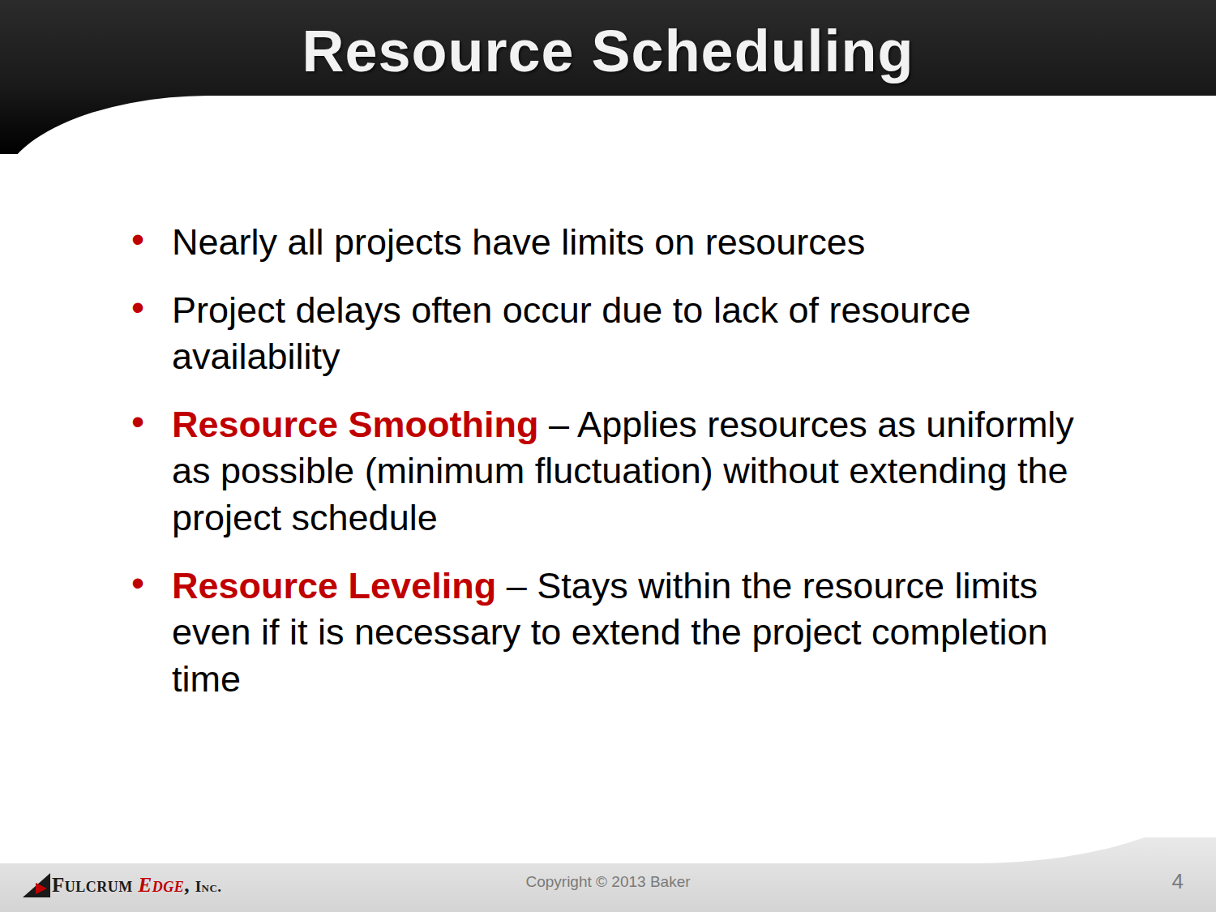Resource Scheduling
Nearly all projects have limits on resources
Project delays often occur due to lack of resource availability
Resource Smoothing – Applies resources as uniformly as possible (minimum fluctuation) without extending the project schedule
Resource Leveling – Stays within the resource limits even if it is necessary to extend the project completion time
Fulcrum Edge, Inc.
Copyright © 2013 Baker
4